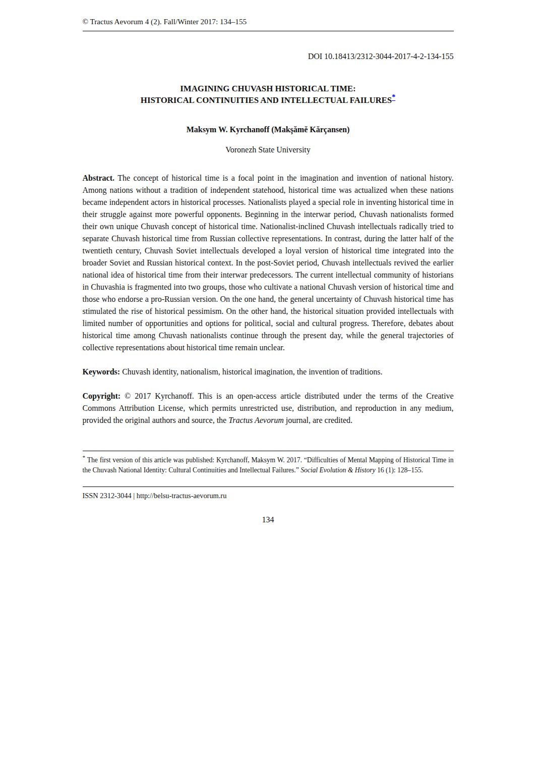© Tractus Aevorum 4 (2). Fall/Winter 2017: 134–155
DOI 10.18413/2312-3044-2017-4-2-134-155
Imagining Chuvash Historical Time:
Historical Continuities and Intellectual Failures*
Maksym W. Kyrchanoff (Makşămĕ Kărçansen)
Voronezh State University
Abstract. The concept of historical time is a focal point in the imagination and invention of national history. Among nations without a tradition of independent statehood, historical time was actualized when these nations became independent actors in historical processes. Nationalists played a special role in inventing historical time in their struggle against more powerful opponents. Beginning in the interwar period, Chuvash nationalists formed their own unique Chuvash concept of historical time. Nationalist-inclined Chuvash intellectuals radically tried to separate Chuvash historical time from Russian collective representations. In contrast, during the latter half of the twentieth century, Chuvash Soviet intellectuals developed a loyal version of historical time integrated into the broader Soviet and Russian historical context. In the post-Soviet period, Chuvash intellectuals revived the earlier national idea of historical time from their interwar predecessors. The current intellectual community of historians in Chuvashia is fragmented into two groups, those who cultivate a national Chuvash version of historical time and those who endorse a pro-Russian version. On the one hand, the general uncertainty of Chuvash historical time has stimulated the rise of historical pessimism. On the other hand, the historical situation provided intellectuals with limited number of opportunities and options for political, social and cultural progress. Therefore, debates about historical time among Chuvash nationalists continue through the present day, while the general trajectories of collective representations about historical time remain unclear.
Keywords: Chuvash identity, nationalism, historical imagination, the invention of traditions.
Copyright: © 2017 Kyrchanoff. This is an open-access article distributed under the terms of the Creative Commons Attribution License, which permits unrestricted use, distribution, and reproduction in any medium, provided the original authors and source, the Tractus Aevorum journal, are credited.
* The first version of this article was published: Kyrchanoff, Maksym W. 2017. “Difficulties of Mental Mapping of Historical Time in the Chuvash National Identity: Cultural Continuities and Intellectual Failures.” Social Evolution & History 16 (1): 128–155.
ISSN 2312-3044 | http://belsu-tractus-aevorum.ru
134